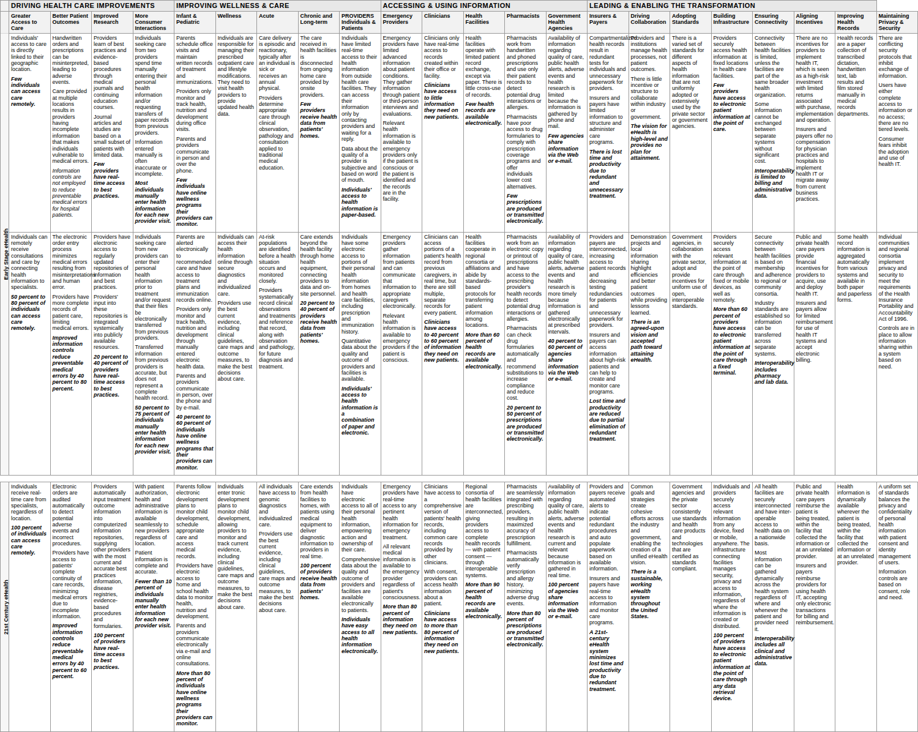| | DRIVING HEALTH CARE IMPROVEMENTS | IMPROVING WELLNESS & CARE | ACCESSING & USING INFORMATION | LEADING & ENABLING THE TRANSFORMATION |
| --- | --- | --- | --- | --- |
| | Greater Access to Care | Better Patient Outcomes | Improved Research | More Consumer Interactions | Infant & Pediatric | Wellness | Acute | Chronic and Long-term | PROVIDERS Individuals & Patients | Emergency Providers | Clinicians | Health Facilities | Pharmacists | Government Health Agencies | Insurers & Payers | Driving Collaboration | Adopting Standards | Building Infrastructure | Ensuring Connectivity | Aligning Incentives | Improving Health Records | Maintaining Privacy & Security |
| Early Stage eHealth | Individuals' access to care is directly linked to their geographic location. Few individuals can access care remotely. | Handwritten orders and prescriptions can be misinterpreted, leading to adverse events. Care provided at multiple locations results in providers having incomplete information that makes individuals vulnerable to medical errors. Information controls are not employed to reduce preventable medical errors for hospital patients. | Providers learn of best practices and evidence-based procedures through medical journals and continuing education courses. Journal articles and studies are based on a small subset of patients with limited data. Few providers have real-time access to best practices. | Individuals seeking care from two providers spend time manually entering their personal health information and/or requesting transfers of paper records from previous providers. Information entered manually is often inaccurate or incomplete. Most individuals manually enter health information for each new provider visit. | Parents schedule office visits and maintain written records of treatment and immunizations. Providers only monitor and track health, nutrition and development during office visits. Parents and providers communicate in person and over the phone. Few individuals have online wellness programs their providers can monitor. | Individuals are responsible for managing their prescribed outpatient care and lifestyle modifications. They need to visit health providers to provide updated health data. | Care delivery is episodic and reactionary, typically after an individual is sick or receives an annual physical. Providers determine appropriate care through clinical observation, pathology and consultation applied to traditional medical education. | The care received in health facilities is disconnected from ongoing home care provided by onsite providers. Few providers receive health data from patients' homes. | Individuals have limited real-time access to their health information from outside health care facilities. They can access their information only by contacting providers and waiting for a reply. Data about the quality of a provider is subjective and based on word of mouth. Individuals' access to health information is paper-based. | Emergency providers have limited advanced information about patient conditions. They gather information through patient or third-person interviews and evaluations. Relevant health information is available to emergency providers only if the patient is conscious or the patient is identified and the records are in the facility. | Clinicians only have real-time access to records created within their office or facility. Clinicians have access to little information they need on new patients. | Health facilities operate with limited patient record exchange, except via paper. There is little cross-use of records. Few health records are available electronically. | Pharmacists work from handwritten and phoned prescriptions and use only their patient records to detect potential drug interactions or allergies. Pharmacists have poor access to drug formularies to comply with prescription coverage programs and offer individuals lower cost alternatives. Few prescriptions are produced or transmitted electronically. | Availability of information regarding quality of care, public health alerts, adverse events and health research is limited because the information is gathered by phone and mail. Few agencies share information via the Web or e-mail. | Compartmentalized health records result in redundant tests for individuals and unnecessary paperwork for providers. Insurers and payers have limited information to structure and administer care programs. There is lost time and productivity due to redundant and unnecessary treatment. | Providers and institutions manage health processes, not patient outcomes. There is little incentive or structure to collaborate within industry or government. The vision for eHealth is high-level and provides no plan for attainment. | There is a varied set of standards for different aspects of health information that are not uniformly adopted or extensively used by the private sector or government agencies. | Providers securely access health information at fixed locations in health care facilities. Few providers have access to electronic patient information at the point of care. | Connectivity between health facilities is limited, unless the facilities are part of the same broader health organization. Some information cannot be exchanged between separate systems without significant cost. Interoperability is limited to billing and administrative data. | There are no incentives for providers to implement health IT, which is seen as a high-risk investment with limited returns associated with purchase, implementation and operation. Insurers and payers offer no compensation for physician practices and hospitals to implement health IT or migrate away from current business practices. | Health records are a paper collection of transcribed dictation, handwritten text, lab results and film stored manually in medical records departments. | There are conflicting security protocols that inhibit exchange of information. Users have either complete access to information or no access; there are no tiered levels. Consumer fears inhibit the adoption and use of health IT. |
| Individuals can remotely receive consultations and care by connecting health information to specialists. 50 percent to 80 percent of individuals can access care remotely. | The electronic order entry process minimizes medical errors resulting from misinterpretations and human error. Providers have more complete records of patient care, limiting medical errors. Improved information controls reduce preventable medical errors by 40 percent to 80 percent. | Providers have electronic access to regularly updated repositories of information and best practices. Providers' input into these repositories is integrated systemically into publicly available resources. 20 percent to 40 percent of providers have real-time access to best practices. | Individuals seeking care from new providers can enter their personal health information prior to treatment and/or request that their files be electronically transferred from previous providers. Transferred information from previous providers is accurate, but does not represent a complete health record. 50 percent to 75 percent of individuals manually enter health information for each new provider visit. | Parents are alerted electronically to recommended care and have access to treatment plans and immunization records online. Providers only monitor and track health, nutrition and development through manually entered electronic health data. Parents and providers communicate in person, over the phone and by e-mail. 40 percent to 60 percent of individuals have online wellness programs that their providers can monitor. | Individuals can access their health information online through secure diagnostics and individualized care. Providers use the best current evidence, including clinical guidelines, care maps and outcome measures, to make the best decisions about care. | At-risk populations are identified before a health situation occurs and monitored closely. Providers systematically record clinical observations and treatments and reference that record, along with observation and pathology, for future diagnosis and treatment. | Care extends beyond the health facility through home health equipment, connecting providers to data and on-site personnel. 20 percent to 40 percent of providers receive health data from patients' homes. | Individuals have some electronic access to portions of their personal health information from homes and health care facilities, including prescription and immunization history. Quantitative data about the quality and outcome of providers and facilities is available. Individuals' access to health information is a combination of paper and electronic. | Emergency providers gather information from patients and can communicate that information to appropriate caregivers electronically. Relevant health information is available to emergency providers if the patient is conscious. | Clinicians can access portions of a patient's health record from previous caregivers, in real time, but there are still multiple, separate records for every patient. Clinicians have access to 40 percent to 60 percent of information they need on new patients. | Health facilities cooperate in regional consortia or affiliations and abide by standards-based protocols for transferring patient information among locations. More than 60 percent of health records are available electronically. | Pharmacists work from an electronic copy or printout of prescriptions and have access to the prescribing provider's health records to detect potential drug interactions or allergies. Pharmacists can check drug formularies automatically and recommend substitutions to increase compliance and reduce cost. 20 percent to 50 percent of prescriptions are produced or transmitted electronically. | Availability of information regarding quality of care, public health alerts, adverse events and health research is more timely because information is gathered electronically at prescribed intervals. 40 percent to 60 percent of agencies share information via the Web or e-mail. | Providers and payers are interconnected, increasing access to patient records and decreasing testing redundancies for patients and unnecessary paperwork for providers. Insurers and payers can access information about high-risk patients and can help to create and monitor care programs. Lost time and productivity are reduced due to partial elimination of redundant treatment. | Demonstration projects and local information sharing highlight efficiencies and better patient outcomes while providing lessons learned. There is an agreed-upon vision and accepted path toward attaining eHealth. | Government agencies, in collaboration with the private sector, adopt and provide incentives for uniform use of open, interoperable standards. | Providers securely access relevant information at the point of care through fixed or mobile devices, as well as remotely. More than 60 percent of providers have access to electronic patient information at the point of care through a fixed terminal. | Secure connectivity between health facilities is based on membership and adherence to regional or community consortia. Industry standards are established so information can be transferred across separate systems. Interoperability includes pharmacy and lab data. | Public and private health care payers provide financial incentives for providers to acquire, use and deploy health IT. Insurers and payers allow for limited reimbursement for use of health IT systems and accept electronic billing. | Some health record information is aggregated automatically from various systems and available in both paper and paperless forms. | Individual communities and regional consortia implement privacy and security to meet the requirements of the Health Insurance Portability and Accountability Act of 1996. Controls are in place to allow information sharing within a system based on need. |
| 21st Century eHealth | Individuals receive real-time care from specialists, regardless of location. 100 percent of individuals can access care remotely. | Electronic orders are audited automatically to detect potential adverse events and incorrect procedures. Providers have access to patients' complete continuity of care records, minimizing medical errors due to incomplete information. Improved information controls reduce preventable medical errors by 40 percent to 60 percent. | Providers automatically input treatment outcome information into computerized information repositories, supplying other providers with the most current and accurate best practices information, disease registries, evidence-based procedures and formularies. 100 percent of providers have real-time access to best practices. | With patient authorization, health and administrative information is available seamlessly to new providers regardless of location. Patient information is complete and accurate. Fewer than 10 percent of individuals manually enter health information for each new provider visit. | Parents follow electronic development plans to monitor child development, schedule appropriate care and access medical records. Providers have electronic access to home and school health data to monitor health, nutrition and development. Parents and providers communicate electronically via e-mail and online consultations. More than 80 percent of individuals have online wellness programs their providers can monitor. | Individuals enter tronic development plans to monitor child development, allowing providers to monitor and track current evidence, including clinical guidelines, care maps and outcome measures, to make the best decisions about care. | All individuals have access to genomic diagnostics and individualized care. Providers use the best current evidence, including clinical guidelines, care maps and outcome measures, to make the best decisions about care. | Care extends from health facilities to homes, with patients using medical equipment to deliver diagnostic information to providers in real time. 100 percent of providers receive health data from patients' homes. | Individuals have electronic access to all of their personal health information, empowering action and ownership of their care. Comprehensive data about the quality and outcome of providers and facilities are available electronically to patients. Individuals have easy access to all health information electronically. | Emergency providers have real-time access to any pertinent health information for emergency treatment. All relevant medical information is available to the emergency provider regardless of patient's consciousness. More than 80 percent of information they need on new patients. | Clinicians have access to a comprehensive version of patients' health records, including common care records provided by other clinicians. With consent, providers can access health information about a patient. Clinicians have access to more than 80 percent of information they need on new patients. | Regional consortia of health facilities are interconnected, giving providers access to complete health records — with patient consent — through interoperable systems. More than 90 percent of health records are available electronically. | Pharmacists are seamlessly integrated with prescribing providers, resulting in maximized accuracy of prescription fulfillment. Pharmacists automatically verify prescription and allergy history, minimizing adverse drug events. More than 80 percent of prescriptions are produced or transmitted electronically. | Availability of information regarding quality of care, public health alerts, adverse events and health research is current and relevant because information is gathered in real time. 100 percent of agencies share information via the Web or e-mail. | Providers and payers receive automated alerts to indicate potential redundant procedures and auto populate paperwork based on available information. Insurers and payers have real-time access to information and monitor care programs. A 21st-century eHealth system minimizes lost time and productivity due to redundant treatment. | Common goals and strategies create cohesive efforts across the industry and government, enabling the creation of a unified eHealth vision. There is a sustainable, working eHealth system throughout the United States. | Government agencies and the private sector consistently use standards and health care products and technologies that are certified as standards compliant. | Individuals and providers securely access relevant information from any device, fixed or mobile, anywhere. The infrastructure connecting facilities manages security, privacy and access to information, regardless of where the information is created or distributed. 100 percent of providers have access to electronic patient information at the point of care through any data retrieval device. | All health facilities are securely interconnected and have inter-operable access to health data on a nationwide basis. Most information can be gathered dynamically across the health system regardless of where and whenever the patient and provider need it. Interoperability includes all clinical and administrative data. | Public and private health care payers reimburse the patient is being treated, within the facility that collected the information or at an unrelated provider. Insurers and payers reimburse providers for using health IT, accepting only electronic transactions for billing and reimbursement. | Health information is dynamically available wherever the patient is being treated, within the facility that collected the information or at an unrelated provider. | A uniform set of standards balances the privacy and confidentiality of personal health information with patient consent and identity management of users. Information controls are based on consent, role and need. |